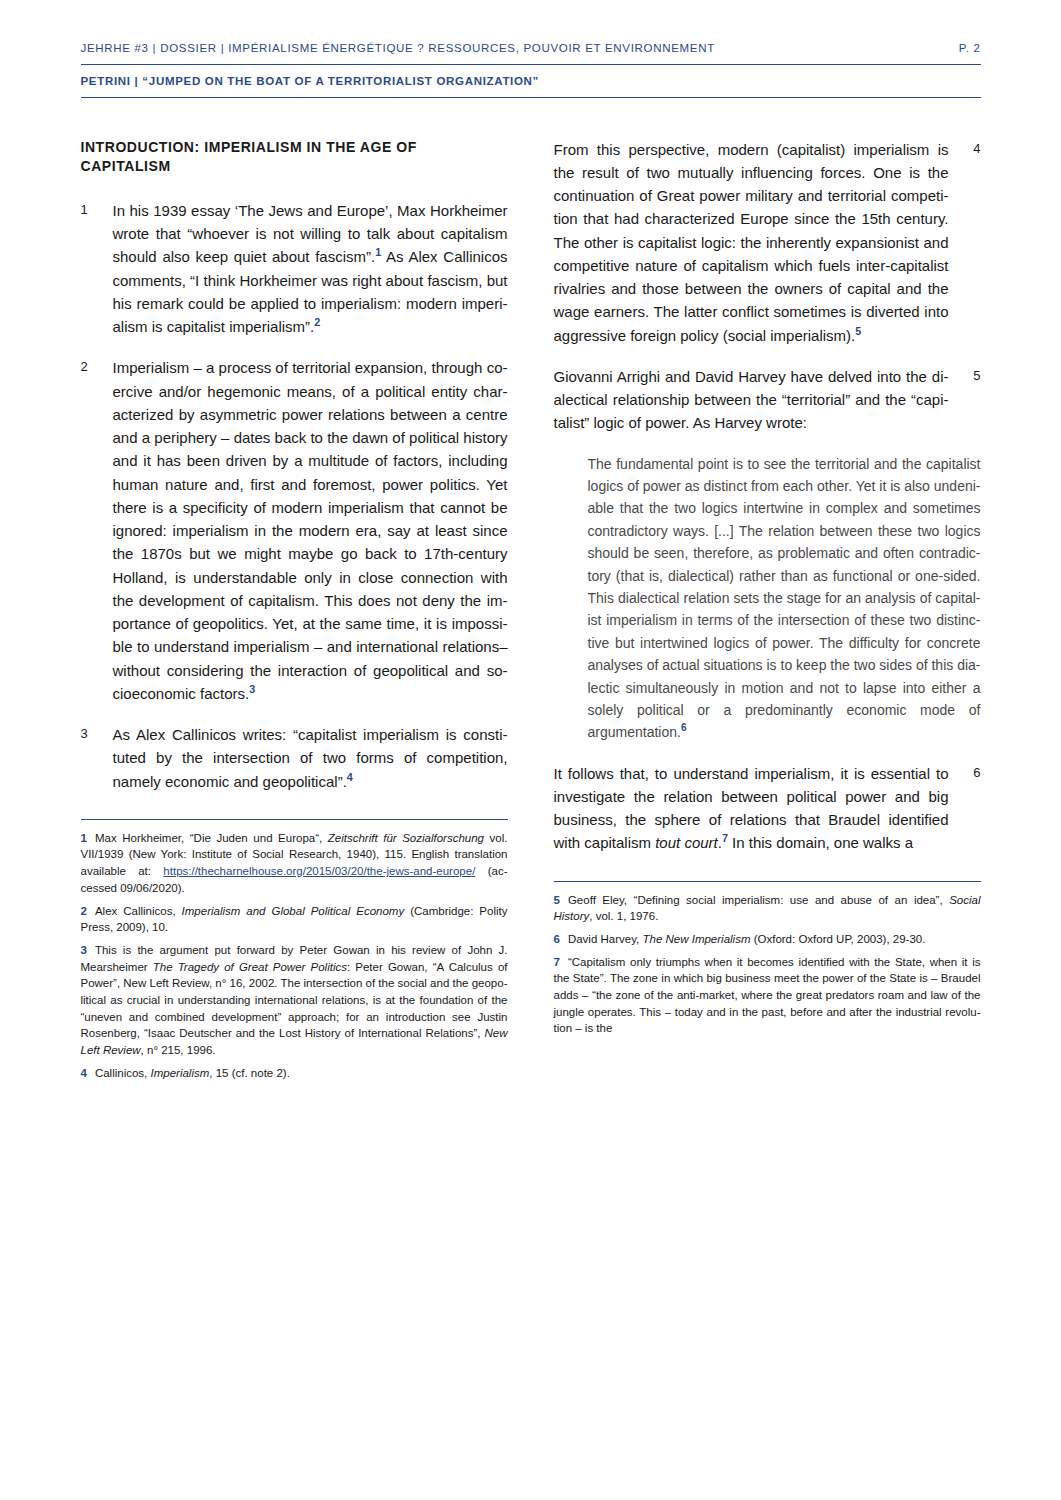JEHRHE #3 | DOSSIER | IMPÉRIALISME ÉNERGÉTIQUE ? RESSOURCES, POUVOIR ET ENVIRONNEMENT
P. 2
PETRINI | “JUMPED ON THE BOAT OF A TERRITORIALIST ORGANIZATION”
INTRODUCTION: IMPERIALISM IN THE AGE OF CAPITALISM
1
In his 1939 essay ‘The Jews and Europe’, Max Horkheimer wrote that “whoever is not willing to talk about capitalism should also keep quiet about fascism”.1 As Alex Callinicos comments, “I think Horkheimer was right about fascism, but his remark could be applied to imperialism: modern imperialism is capitalist imperialism”.2
2
Imperialism – a process of territorial expansion, through coercive and/or hegemonic means, of a political entity characterized by asymmetric power relations between a centre and a periphery – dates back to the dawn of political history and it has been driven by a multitude of factors, including human nature and, first and foremost, power politics. Yet there is a specificity of modern imperialism that cannot be ignored: imperialism in the modern era, say at least since the 1870s but we might maybe go back to 17th-century Holland, is understandable only in close connection with the development of capitalism. This does not deny the importance of geopolitics. Yet, at the same time, it is impossible to understand imperialism – and international relations– without considering the interaction of geopolitical and socioeconomic factors.3
3
As Alex Callinicos writes: “capitalist imperialism is constituted by the intersection of two forms of competition, namely economic and geopolitical”.4
1 Max Horkheimer, “Die Juden und Europa“, Zeitschrift für Sozialforschung vol. VII/1939 (New York: Institute of Social Research, 1940), 115. English translation available at: https://thecharnelhouse.org/2015/03/20/the-jews-and-europe/ (accessed 09/06/2020).
2 Alex Callinicos, Imperialism and Global Political Economy (Cambridge: Polity Press, 2009), 10.
3 This is the argument put forward by Peter Gowan in his review of John J. Mearsheimer The Tragedy of Great Power Politics: Peter Gowan, “A Calculus of Power”, New Left Review, n° 16, 2002. The intersection of the social and the geopolitical as crucial in understanding international relations, is at the foundation of the “uneven and combined development” approach; for an introduction see Justin Rosenberg, “Isaac Deutscher and the Lost History of International Relations”, New Left Review, n° 215, 1996.
4 Callinicos, Imperialism, 15 (cf. note 2).
4
From this perspective, modern (capitalist) imperialism is the result of two mutually influencing forces. One is the continuation of Great power military and territorial competition that had characterized Europe since the 15th century. The other is capitalist logic: the inherently expansionist and competitive nature of capitalism which fuels inter-capitalist rivalries and those between the owners of capital and the wage earners. The latter conflict sometimes is diverted into aggressive foreign policy (social imperialism).5
5
Giovanni Arrighi and David Harvey have delved into the dialectical relationship between the “territorial” and the “capitalist” logic of power. As Harvey wrote:
The fundamental point is to see the territorial and the capitalist logics of power as distinct from each other. Yet it is also undeniable that the two logics intertwine in complex and sometimes contradictory ways. [...] The relation between these two logics should be seen, therefore, as problematic and often contradictory (that is, dialectical) rather than as functional or one-sided. This dialectical relation sets the stage for an analysis of capitalist imperialism in terms of the intersection of these two distinctive but intertwined logics of power. The difficulty for concrete analyses of actual situations is to keep the two sides of this dialectic simultaneously in motion and not to lapse into either a solely political or a predominantly economic mode of argumentation.6
6
It follows that, to understand imperialism, it is essential to investigate the relation between political power and big business, the sphere of relations that Braudel identified with capitalism tout court.7 In this domain, one walks a
5 Geoff Eley, “Defining social imperialism: use and abuse of an idea”, Social History, vol. 1, 1976.
6 David Harvey, The New Imperialism (Oxford: Oxford UP, 2003), 29-30.
7“Capitalism only triumphs when it becomes identified with the State, when it is the State”. The zone in which big business meet the power of the State is – Braudel adds – “the zone of the anti-market, where the great predators roam and law of the jungle operates. This – today and in the past, before and after the industrial revolution – is the